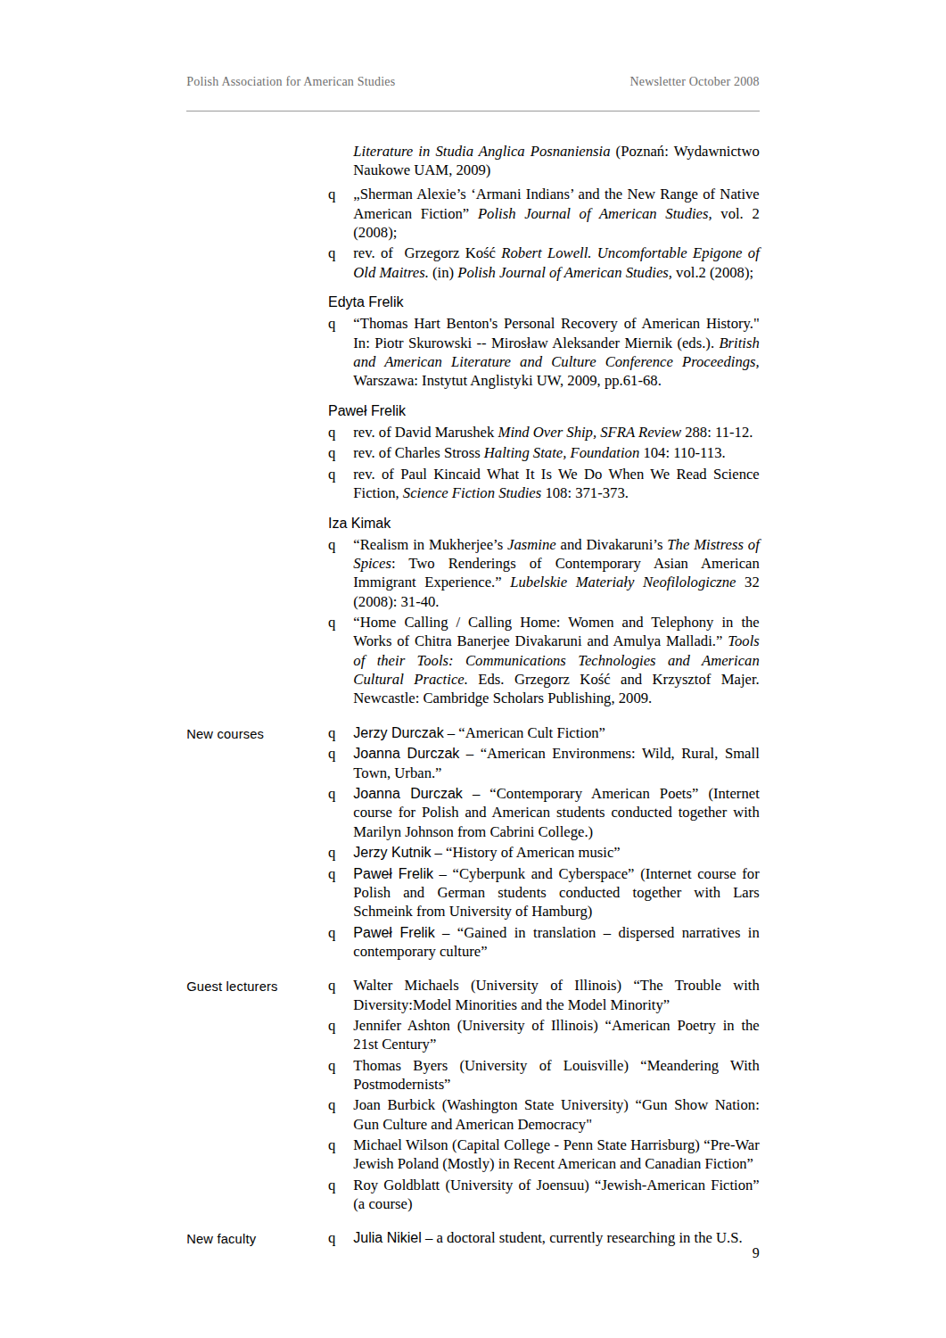Polish Association for American Studies
Newsletter October 2008
Literature in Studia Anglica Posnaniensia (Poznań: Wydawnictwo Naukowe UAM, 2009)
„Sherman Alexie’s ‘Armani Indians’ and the New Range of Native American Fiction” Polish Journal of American Studies, vol. 2 (2008);
rev. of Grzegorz Kość Robert Lowell. Uncomfortable Epigone of Old Maitres. (in) Polish Journal of American Studies, vol.2 (2008);
Edyta Frelik
“Thomas Hart Benton's Personal Recovery of American History." In: Piotr Skurowski -- Mirosław Aleksander Miernik (eds.). British and American Literature and Culture Conference Proceedings, Warszawa: Instytut Anglistyki UW, 2009, pp.61-68.
Paweł Frelik
rev. of David Marushek Mind Over Ship, SFRA Review 288: 11-12.
rev. of Charles Stross Halting State, Foundation 104: 110-113.
rev. of Paul Kincaid What It Is We Do When We Read Science Fiction, Science Fiction Studies 108: 371-373.
Iza Kimak
“Realism in Mukherjee’s Jasmine and Divakaruni’s The Mistress of Spices: Two Renderings of Contemporary Asian American Immigrant Experience.” Lubelskie Materiały Neofilologiczne 32 (2008): 31-40.
“Home Calling / Calling Home: Women and Telephony in the Works of Chitra Banerjee Divakaruni and Amulya Malladi.” Tools of their Tools: Communications Technologies and American Cultural Practice. Eds. Grzegorz Kość and Krzysztof Majer. Newcastle: Cambridge Scholars Publishing, 2009.
New courses
Jerzy Durczak – “American Cult Fiction”
Joanna Durczak – “American Environmens: Wild, Rural, Small Town, Urban.”
Joanna Durczak – “Contemporary American Poets” (Internet course for Polish and American students conducted together with Marilyn Johnson from Cabrini College.)
Jerzy Kutnik – “History of American music”
Paweł Frelik – “Cyberpunk and Cyberspace” (Internet course for Polish and German students conducted together with Lars Schmeink from University of Hamburg)
Paweł Frelik – “Gained in translation – dispersed narratives in contemporary culture”
Guest lecturers
Walter Michaels (University of Illinois) “The Trouble with Diversity:Model Minorities and the Model Minority”
Jennifer Ashton (University of Illinois) “American Poetry in the 21st Century”
Thomas Byers (University of Louisville) “Meandering With Postmodernists”
Joan Burbick (Washington State University) “Gun Show Nation: Gun Culture and American Democracy"
Michael Wilson (Capital College - Penn State Harrisburg) “Pre-War Jewish Poland (Mostly) in Recent American and Canadian Fiction”
Roy Goldblatt (University of Joensuu) “Jewish-American Fiction” (a course)
New faculty
Julia Nikiel – a doctoral student, currently researching in the U.S.
9